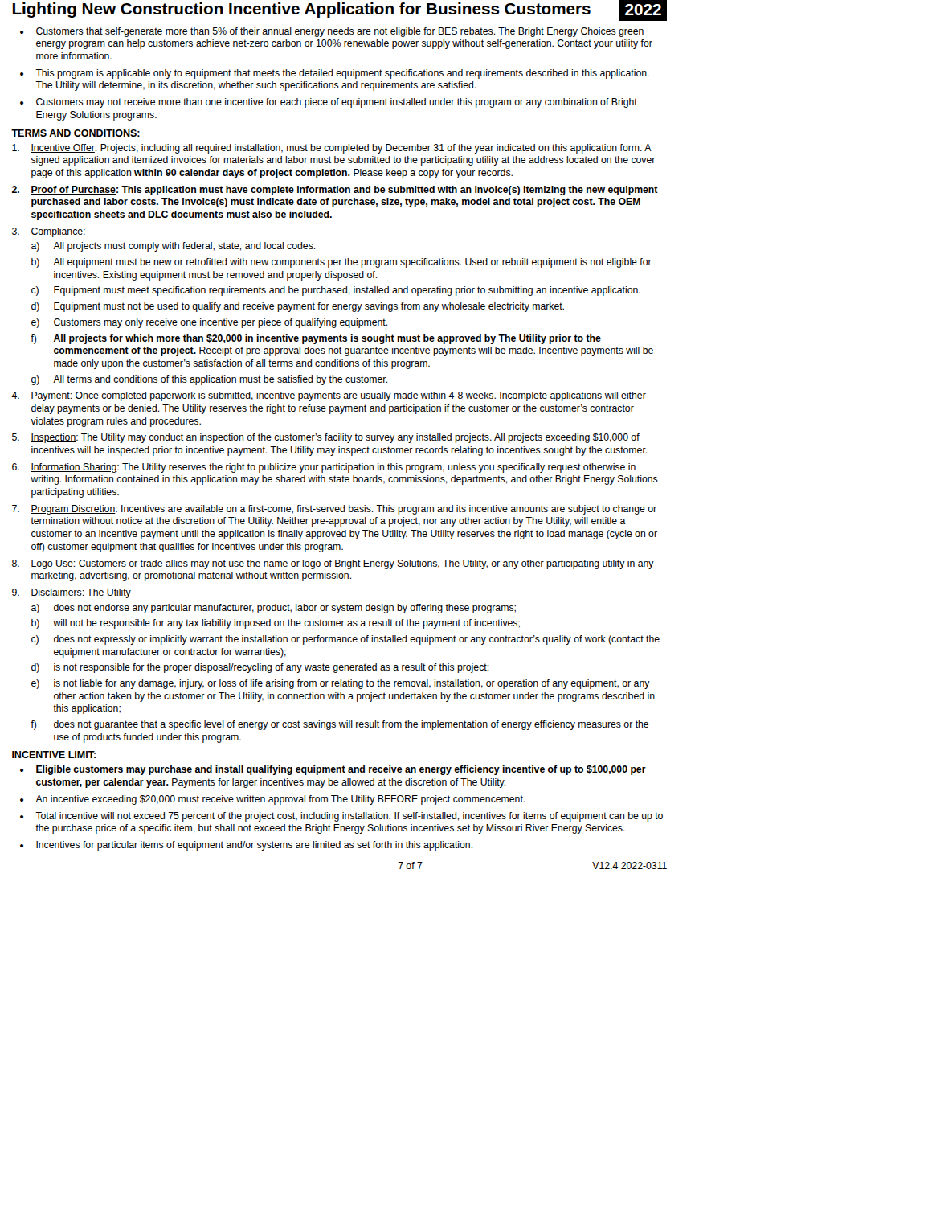Lighting New Construction Incentive Application for Business Customers
2022
Customers that self-generate more than 5% of their annual energy needs are not eligible for BES rebates. The Bright Energy Choices green energy program can help customers achieve net-zero carbon or 100% renewable power supply without self-generation. Contact your utility for more information.
This program is applicable only to equipment that meets the detailed equipment specifications and requirements described in this application. The Utility will determine, in its discretion, whether such specifications and requirements are satisfied.
Customers may not receive more than one incentive for each piece of equipment installed under this program or any combination of Bright Energy Solutions programs.
TERMS AND CONDITIONS:
Incentive Offer: Projects, including all required installation, must be completed by December 31 of the year indicated on this application form. A signed application and itemized invoices for materials and labor must be submitted to the participating utility at the address located on the cover page of this application within 90 calendar days of project completion. Please keep a copy for your records.
Proof of Purchase: This application must have complete information and be submitted with an invoice(s) itemizing the new equipment purchased and labor costs. The invoice(s) must indicate date of purchase, size, type, make, model and total project cost. The OEM specification sheets and DLC documents must also be included.
Compliance:
All projects must comply with federal, state, and local codes.
All equipment must be new or retrofitted with new components per the program specifications. Used or rebuilt equipment is not eligible for incentives. Existing equipment must be removed and properly disposed of.
Equipment must meet specification requirements and be purchased, installed and operating prior to submitting an incentive application.
Equipment must not be used to qualify and receive payment for energy savings from any wholesale electricity market.
Customers may only receive one incentive per piece of qualifying equipment.
All projects for which more than $20,000 in incentive payments is sought must be approved by The Utility prior to the commencement of the project. Receipt of pre-approval does not guarantee incentive payments will be made. Incentive payments will be made only upon the customer’s satisfaction of all terms and conditions of this program.
All terms and conditions of this application must be satisfied by the customer.
Payment: Once completed paperwork is submitted, incentive payments are usually made within 4-8 weeks. Incomplete applications will either delay payments or be denied. The Utility reserves the right to refuse payment and participation if the customer or the customer’s contractor violates program rules and procedures.
Inspection: The Utility may conduct an inspection of the customer’s facility to survey any installed projects. All projects exceeding $10,000 of incentives will be inspected prior to incentive payment. The Utility may inspect customer records relating to incentives sought by the customer.
Information Sharing: The Utility reserves the right to publicize your participation in this program, unless you specifically request otherwise in writing. Information contained in this application may be shared with state boards, commissions, departments, and other Bright Energy Solutions participating utilities.
Program Discretion: Incentives are available on a first-come, first-served basis. This program and its incentive amounts are subject to change or termination without notice at the discretion of The Utility. Neither pre-approval of a project, nor any other action by The Utility, will entitle a customer to an incentive payment until the application is finally approved by The Utility. The Utility reserves the right to load manage (cycle on or off) customer equipment that qualifies for incentives under this program.
Logo Use: Customers or trade allies may not use the name or logo of Bright Energy Solutions, The Utility, or any other participating utility in any marketing, advertising, or promotional material without written permission.
Disclaimers: The Utility
does not endorse any particular manufacturer, product, labor or system design by offering these programs;
will not be responsible for any tax liability imposed on the customer as a result of the payment of incentives;
does not expressly or implicitly warrant the installation or performance of installed equipment or any contractor’s quality of work (contact the equipment manufacturer or contractor for warranties);
is not responsible for the proper disposal/recycling of any waste generated as a result of this project;
is not liable for any damage, injury, or loss of life arising from or relating to the removal, installation, or operation of any equipment, or any other action taken by the customer or The Utility, in connection with a project undertaken by the customer under the programs described in this application;
does not guarantee that a specific level of energy or cost savings will result from the implementation of energy efficiency measures or the use of products funded under this program.
INCENTIVE LIMIT:
Eligible customers may purchase and install qualifying equipment and receive an energy efficiency incentive of up to $100,000 per customer, per calendar year. Payments for larger incentives may be allowed at the discretion of The Utility.
An incentive exceeding $20,000 must receive written approval from The Utility BEFORE project commencement.
Total incentive will not exceed 75 percent of the project cost, including installation. If self-installed, incentives for items of equipment can be up to the purchase price of a specific item, but shall not exceed the Bright Energy Solutions incentives set by Missouri River Energy Services.
Incentives for particular items of equipment and/or systems are limited as set forth in this application.
7 of 7
V12.4 2022-0311